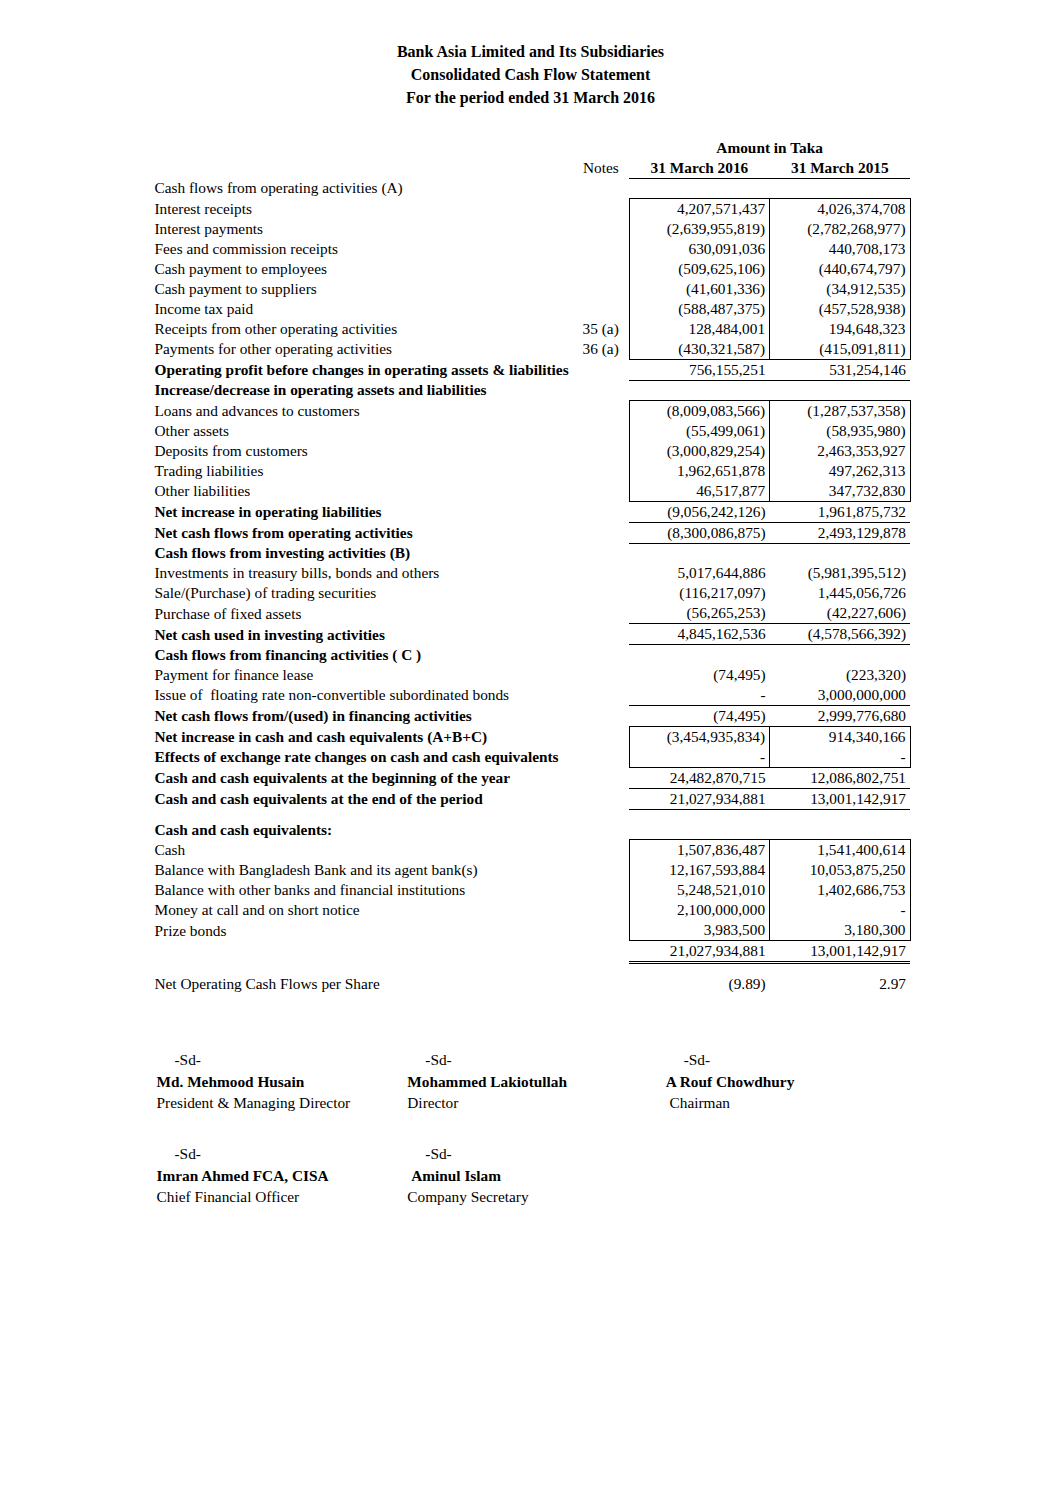Bank Asia Limited and Its Subsidiaries
Consolidated Cash Flow Statement
For the period ended 31 March 2016
| | | Amount in Taka |
| | Notes | 31 March 2016 | 31 March 2015 |
| Cash flows from operating activities (A) | | | |
| Interest receipts | | 4,207,571,437 | 4,026,374,708 |
| Interest payments | | (2,639,955,819) | (2,782,268,977) |
| Fees and commission receipts | | 630,091,036 | 440,708,173 |
| Cash payment to employees | | (509,625,106) | (440,674,797) |
| Cash payment to suppliers | | (41,601,336) | (34,912,535) |
| Income tax paid | | (588,487,375) | (457,528,938) |
| Receipts from other operating activities | 35 (a) | 128,484,001 | 194,648,323 |
| Payments for other operating activities | 36 (a) | (430,321,587) | (415,091,811) |
| Operating profit before changes in operating assets & liabilities | | 756,155,251 | 531,254,146 |
| Increase/decrease in operating assets and liabilities | | | |
| Loans and advances to customers | | (8,009,083,566) | (1,287,537,358) |
| Other assets | | (55,499,061) | (58,935,980) |
| Deposits from customers | | (3,000,829,254) | 2,463,353,927 |
| Trading liabilities | | 1,962,651,878 | 497,262,313 |
| Other liabilities | | 46,517,877 | 347,732,830 |
| Net increase in operating liabilities | | (9,056,242,126) | 1,961,875,732 |
| Net cash flows from operating activities | | (8,300,086,875) | 2,493,129,878 |
| Cash flows from investing activities (B) | | | |
| Investments in treasury bills, bonds and others | | 5,017,644,886 | (5,981,395,512) |
| Sale/(Purchase) of trading securities | | (116,217,097) | 1,445,056,726 |
| Purchase of fixed assets | | (56,265,253) | (42,227,606) |
| Net cash used in investing activities | | 4,845,162,536 | (4,578,566,392) |
| Cash flows from financing activities ( C ) | | | |
| Payment for finance lease | | (74,495) | (223,320) |
| Issue of floating rate non-convertible subordinated bonds | | - | 3,000,000,000 |
| Net cash flows from/(used) in financing activities | | (74,495) | 2,999,776,680 |
| Net increase in cash and cash equivalents (A+B+C) | | (3,454,935,834) | 914,340,166 |
| Effects of exchange rate changes on cash and cash equivalents | | - | - |
| Cash and cash equivalents at the beginning of the year | | 24,482,870,715 | 12,086,802,751 |
| Cash and cash equivalents at the end of the period | | 21,027,934,881 | 13,001,142,917 |
| Cash and cash equivalents: | | | |
| Cash | | 1,507,836,487 | 1,541,400,614 |
| Balance with Bangladesh Bank and its agent bank(s) | | 12,167,593,884 | 10,053,875,250 |
| Balance with other banks and financial institutions | | 5,248,521,010 | 1,402,686,753 |
| Money at call and on short notice | | 2,100,000,000 | - |
| Prize bonds | | 3,983,500 | 3,180,300 |
| | | 21,027,934,881 | 13,001,142,917 |
| Net Operating Cash Flows per Share | | (9.89) | 2.97 |
| -Sd- | -Sd- | -Sd- |
| Md. Mehmood Husain President & Managing Director | Mohammed Lakiotullah Director | A Rouf Chowdhury Chairman |
| -Sd- | -Sd- | |
| Imran Ahmed FCA, CISA Chief Financial Officer | Aminul Islam Company Secretary | |